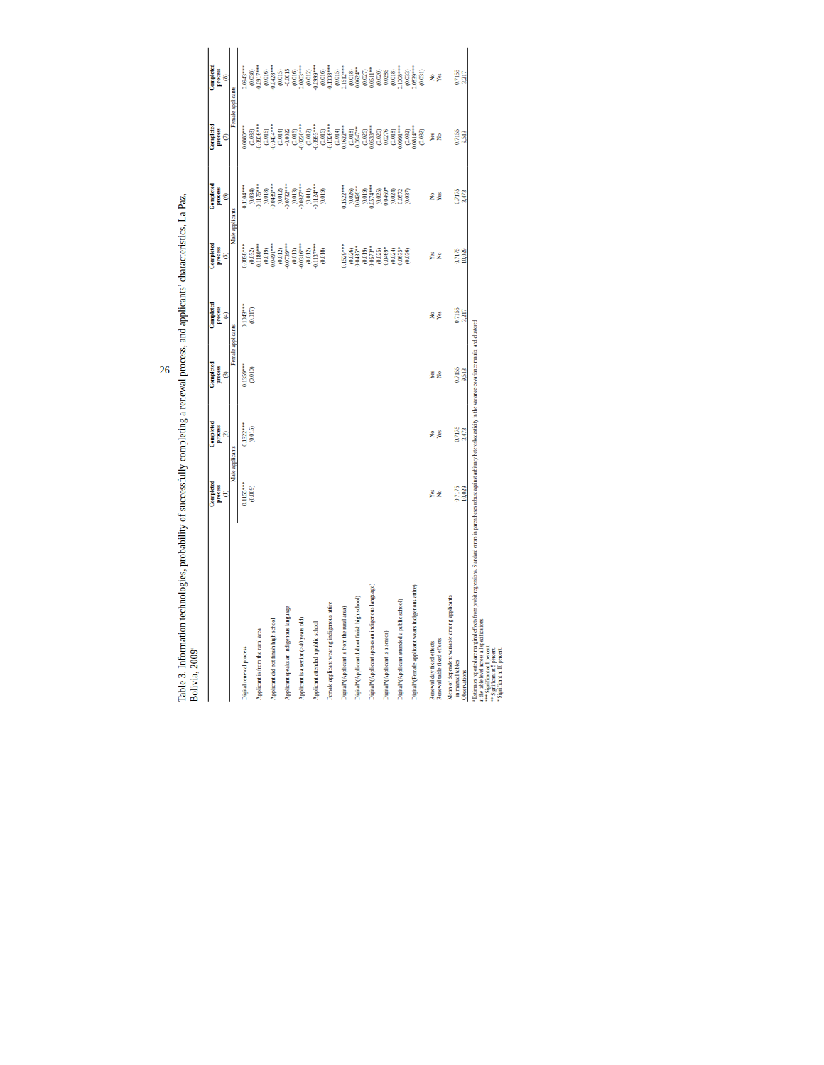26
Table 3. Information technologies, probability of successfully completing a renewal process, and applicants’ characteristics, La Paz, Bolivia, 2009 a
| | Completed process | Completed process | Completed process | Completed process | Completed process | Completed process | Completed process | Completed process |
| --- | --- | --- | --- | --- | --- | --- | --- | --- |
| | (1) | (2) | (3) | (4) | (5) | (6) | (7) | (8) |
| | Male applicants | Female applicants | Male applicants | Female applicants |
| Digital renewal process | 0.1155*** | 0.1322*** | 0.1359*** | 0.1043*** | 0.0838*** | 0.1104*** | 0.0880*** | 0.0943*** |
| | (0.009) | (0.015) | (0.010) | (0.017) | (0.032) | (0.034) | (0.033) | (0.038) |
| Applicant is from the rural area | | | | | -0.1180*** | -0.1175*** | -0.0936*** | -0.0917*** |
| | | | | | (0.019) | (0.018) | (0.016) | (0.016) |
| Applicant did not finish high school | | | | | -0.0491*** | -0.0489*** | -0.0434*** | -0.0428*** |
| | | | | | (0.012) | (0.012) | (0.014) | (0.015) |
| Applicant speaks an indigenous language | | | | | -0.0739*** | -0.0732*** | -0.0022 | -0.0015 |
| | | | | | (0.013) | (0.013) | (0.016) | (0.016) |
| Applicant is a senior (>40 years old) | | | | | -0.0316*** | -0.0327*** | -0.0220*** | 0.0203*** |
| | | | | | (0.012) | (0.011) | (0.012) | (0.012) |
| Applicant attended a public school | | | | | -0.1137*** | -0.1124*** | -0.0993*** | -0.0999*** |
| | | | | | (0.018) | (0.019) | (0.016) | (0.016) |
| Female applicant wearing indigenous attire | | | | | | | -0.1326*** | -0.1338*** |
| | | | | | | | (0.014) | (0.015) |
| Digital*(Applicant is from the rural area) | | | | | 0.1529*** | 0.1522*** | 0.1622*** | 0.1612*** |
| | | | | | (0.026) | (0.026) | (0.018) | (0.018) |
| Digital*(Applicant did not finish high school) | | | | | 0.0435** | 0.0426** | 0.0647** | 0.0624** |
| | | | | | (0.019) | (0.019) | (0.026) | (0.027) |
| Digital*(Applicant speaks an indigenous language) | | | | | 0.0573** | 0.0574*** | 0.0533*** | 0.0511** |
| | | | | | (0.025) | (0.025) | (0.020) | (0.020) |
| Digital*(Applicant is a senior) | | | | | 0.0469* | 0.0469* | 0.0276 | 0.0286 |
| | | | | | (0.024) | (0.024) | (0.018) | (0.018) |
| Digital*(Applicant attended a public school) | | | | | 0.0635* | 0.0572 | 0.0991*** | 0.1008*** |
| | | | | | (0.036) | (0.037) | (0.032) | (0.033) |
| Digital*(Female applicant wears indigenous attire) | | | | | | | 0.0814*** | 0.0839*** |
| | | | | | | | (0.032) | (0.031) |
| Renewal day fixed effects | Yes | No | Yes | No | Yes | No | Yes | No |
| Renewal table fixed effects | No | Yes | No | Yes | No | Yes | No | Yes |
| Mean of dependent variable among applicants | | | | | | | | |
| in manual tables | 0.7175 | 0.7175 | 0.7155 | 0.7155 | 0.7175 | 0.7175 | 0.7155 | 0.7155 |
| Observations | 10,029 | 3,473 | 9,513 | 3,217 | 10,029 | 3,473 | 9,513 | 3,217 |
a Estimates reported are marginal effects from probit regressions. Standard errors in parentheses robust against arbitrary heteroskedasticity in the variance-covariance matrix, and clustered
at the table level across all specifications.
*** Significant at 1 percent.
** Significant at 5 percent.
* Significant at 10 percent.